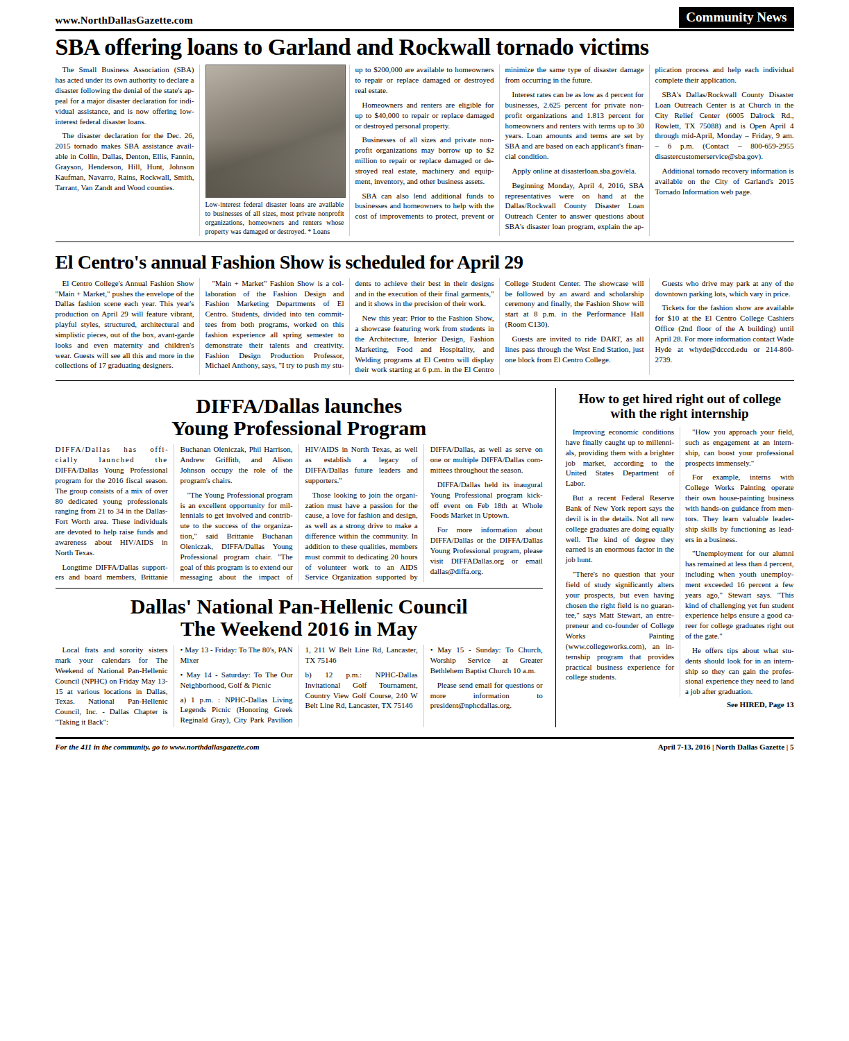www.NorthDallasGazette.com
Community News
SBA offering loans to Garland and Rockwall tornado victims
The Small Business Association (SBA) has acted under its own authority to declare a disaster following the denial of the state's appeal for a major disaster declaration for individual assistance, and is now offering low-interest federal disaster loans.
The disaster declaration for the Dec. 26, 2015 tornado makes SBA assistance available in Collin, Dallas, Denton, Ellis, Fannin, Grayson, Henderson, Hill, Hunt, Johnson Kaufman, Navarro, Rains, Rockwall, Smith, Tarrant, Van Zandt and Wood counties.
Low-interest federal disaster loans are available to businesses of all sizes, most private nonprofit organizations, homeowners and renters whose property was damaged or destroyed. * Loans
up to $200,000 are available to homeowners to repair or replace damaged or destroyed real estate.
Homeowners and renters are eligible for up to $40,000 to repair or replace damaged or destroyed personal property.
Businesses of all sizes and private nonprofit organizations may borrow up to $2 million to repair or replace damaged or destroyed real estate, machinery and equipment, inventory, and other business assets.
SBA can also lend additional funds to businesses and homeowners to help with the cost of improvements to protect, prevent or minimize the same type of disaster damage from occurring in the future.
Interest rates can be as low as 4 percent for businesses, 2.625 percent for private nonprofit organizations and 1.813 percent for homeowners and renters with terms up to 30 years. Loan amounts and terms are set by SBA and are based on each applicant's financial condition.
Apply online at disasterloan.sba.gov/ela.
Beginning Monday, April 4, 2016, SBA representatives were on hand at the Dallas/Rockwall County Disaster Loan Outreach Center to answer questions about SBA's disaster loan program, explain the application process and help each individual complete their application.
SBA's Dallas/Rockwall County Disaster Loan Outreach Center is at Church in the City Relief Center (6005 Dalrock Rd., Rowlett, TX 75088) and is Open April 4 through mid-April, Monday – Friday, 9 am. – 6 p.m. (Contact – 800-659-2955 disastercustomerservice@sba.gov).
Additional tornado recovery information is available on the City of Garland's 2015 Tornado Information web page.
El Centro's annual Fashion Show is scheduled for April 29
El Centro College's Annual Fashion Show "Main + Market," pushes the envelope of the Dallas fashion scene each year. This year's production on April 29 will feature vibrant, playful styles, structured, architectural and simplistic pieces, out of the box, avant-garde looks and even maternity and children's wear. Guests will see all this and more in the collections of 17 graduating designers.
"Main + Market" Fashion Show is a collaboration of the Fashion Design and Fashion Marketing Departments of El Centro. Students, divided into ten committees from both programs, worked on this fashion experience all spring semester to demonstrate their talents and creativity. Fashion Design Production Professor, Michael Anthony, says, "I try to push my students to achieve their best in their designs and in the execution of their final garments," and it shows in the precision of their work.
New this year: Prior to the Fashion Show, a showcase featuring work from students in the Architecture, Interior Design, Fashion Marketing, Food and Hospitality, and Welding programs at El Centro will display their work starting at 6 p.m. in the El Centro College Student Center. The showcase will be followed by an award and scholarship ceremony and finally, the Fashion Show will start at 8 p.m. in the Performance Hall (Room C130).
Guests are invited to ride DART, as all lines pass through the West End Station, just one block from El Centro College.
Guests who drive may park at any of the downtown parking lots, which vary in price.
Tickets for the fashion show are available for $10 at the El Centro College Cashiers Office (2nd floor of the A building) until April 28. For more information contact Wade Hyde at whyde@dcccd.edu or 214-860-2739.
DIFFA/Dallas launches
Young Professional Program
DIFFA/Dallas has officially launched the DIFFA/Dallas Young Professional program for the 2016 fiscal season. The group consists of a mix of over 80 dedicated young professionals ranging from 21 to 34 in the Dallas-Fort Worth area. These individuals are devoted to help raise funds and awareness about HIV/AIDS in North Texas.
Longtime DIFFA/Dallas supporters and board members, Brittanie Buchanan Oleniczak, Phil Harrison, Andrew Griffith, and Alison Johnson occupy the role of the program's chairs.
"The Young Professional program is an excellent opportunity for millennials to get involved and contribute to the success of the organization," said Brittanie Buchanan Oleniczak, DIFFA/Dallas Young Professional program chair. "The goal of this program is to extend our messaging about the impact of HIV/AIDS in North Texas, as well as establish a legacy of DIFFA/Dallas future leaders and supporters."
Those looking to join the organization must have a passion for the cause, a love for fashion and design, as well as a strong drive to make a difference within the community. In addition to these qualities, members must commit to dedicating 20 hours of volunteer work to an AIDS Service Organization supported by DIFFA/Dallas, as well as serve on one or multiple DIFFA/Dallas committees throughout the season.
DIFFA/Dallas held its inaugural Young Professional program kick-off event on Feb 18th at Whole Foods Market in Uptown.
For more information about DIFFA/Dallas or the DIFFA/Dallas Young Professional program, please visit DIFFADallas.org or email dallas@diffa.org.
Dallas' National Pan-Hellenic Council
The Weekend 2016 in May
Local frats and sorority sisters mark your calendars for The Weekend of National Pan-Hellenic Council (NPHC) on Friday May 13-15 at various locations in Dallas, Texas. National Pan-Hellenic Council, Inc. - Dallas Chapter is "Taking it Back":
• May 13 - Friday: To The 80's, PAN Mixer
• May 14 - Saturday: To The Our Neighborhood, Golf & Picnic
a) 1 p.m. : NPHC-Dallas Living Legends Picnic (Honoring Greek Reginald Gray), City Park Pavilion 1, 211 W Belt Line Rd, Lancaster, TX 75146
b) 12 p.m.: NPHC-Dallas Invitational Golf Tournament, Country View Golf Course, 240 W Belt Line Rd, Lancaster, TX 75146
• May 15 - Sunday: To Church, Worship Service at Greater Bethlehem Baptist Church 10 a.m.
Please send email for questions or more information to president@nphcdallas.org.
How to get hired right out of college with the right internship
Improving economic conditions have finally caught up to millennials, providing them with a brighter job market, according to the United States Department of Labor.
But a recent Federal Reserve Bank of New York report says the devil is in the details. Not all new college graduates are doing equally well. The kind of degree they earned is an enormous factor in the job hunt.
"There's no question that your field of study significantly alters your prospects, but even having chosen the right field is no guarantee," says Matt Stewart, an entrepreneur and co-founder of College Works Painting (www.collegeworks.com), an internship program that provides practical business experience for college students.
"How you approach your field, such as engagement at an internship, can boost your professional prospects immensely."
For example, interns with College Works Painting operate their own house-painting business with hands-on guidance from mentors. They learn valuable leadership skills by functioning as leaders in a business.
"Unemployment for our alumni has remained at less than 4 percent, including when youth unemployment exceeded 16 percent a few years ago," Stewart says. "This kind of challenging yet fun student experience helps ensure a good career for college graduates right out of the gate."
He offers tips about what students should look for in an internship so they can gain the professional experience they need to land a job after graduation.
See HIRED, Page 13
For the 411 in the community, go to www.northdallasgazette.com
April 7-13, 2016 | North Dallas Gazette | 5